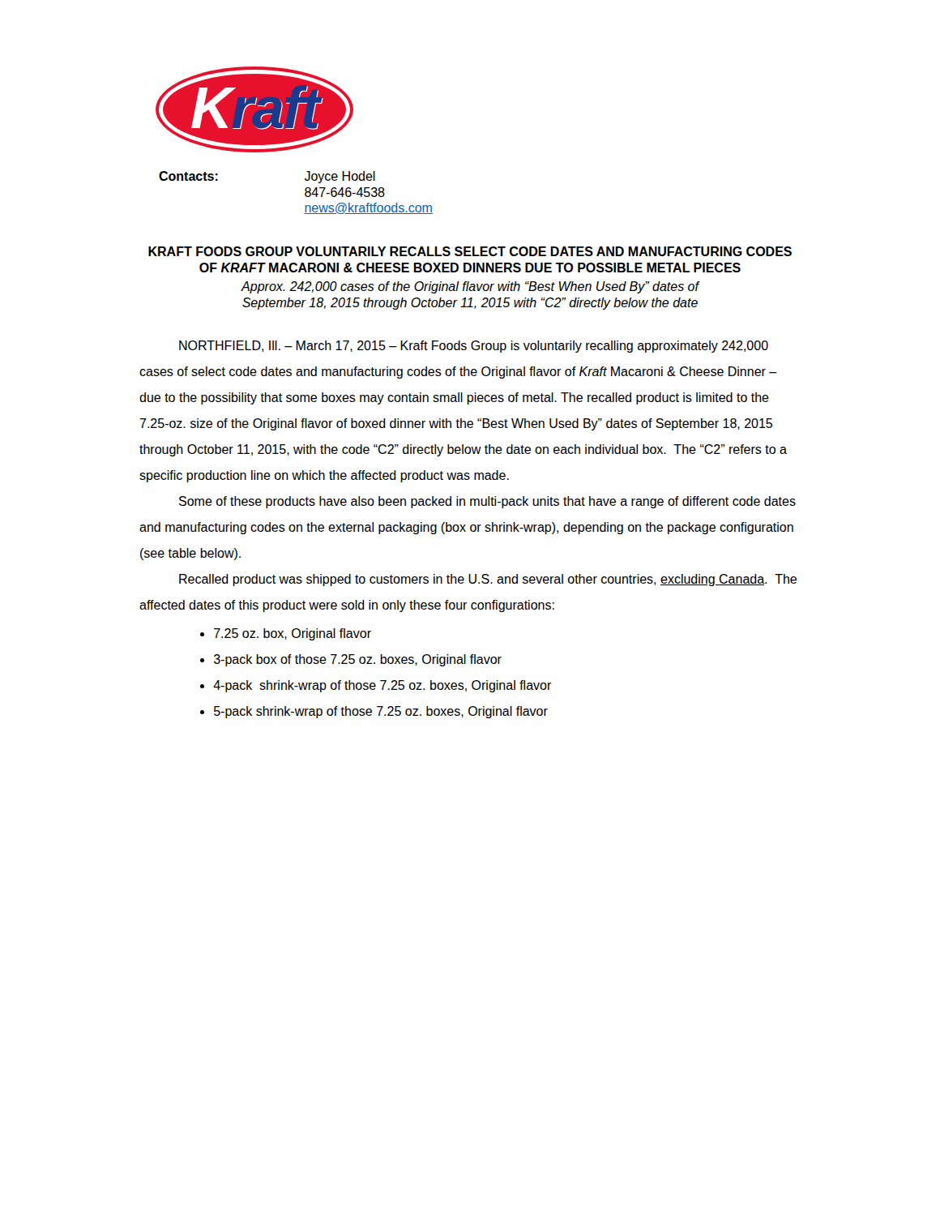Kraft
| Contacts: | Joyce Hodel |
| | 847-646-4538 |
| | news@kraftfoods.com |
Kraft Foods Group Voluntarily Recalls Select Code Dates and Manufacturing Codes of Kraft Macaroni & Cheese Boxed Dinners Due to Possible Metal Pieces
Approx. 242,000 cases of the Original flavor with “Best When Used By” dates of
September 18, 2015 through October 11, 2015 with “C2” directly below the date
NORTHFIELD, Ill. – March 17, 2015 – Kraft Foods Group is voluntarily recalling approximately 242,000 cases of select code dates and manufacturing codes of the Original flavor of Kraft Macaroni & Cheese Dinner – due to the possibility that some boxes may contain small pieces of metal. The recalled product is limited to the 7.25-oz. size of the Original flavor of boxed dinner with the “Best When Used By” dates of September 18, 2015 through October 11, 2015, with the code “C2” directly below the date on each individual box. The “C2” refers to a specific production line on which the affected product was made.
Some of these products have also been packed in multi-pack units that have a range of different code dates and manufacturing codes on the external packaging (box or shrink-wrap), depending on the package configuration (see table below).
Recalled product was shipped to customers in the U.S. and several other countries, excluding Canada. The affected dates of this product were sold in only these four configurations:
7.25 oz. box, Original flavor
3-pack box of those 7.25 oz. boxes, Original flavor
4-pack shrink-wrap of those 7.25 oz. boxes, Original flavor
5-pack shrink-wrap of those 7.25 oz. boxes, Original flavor